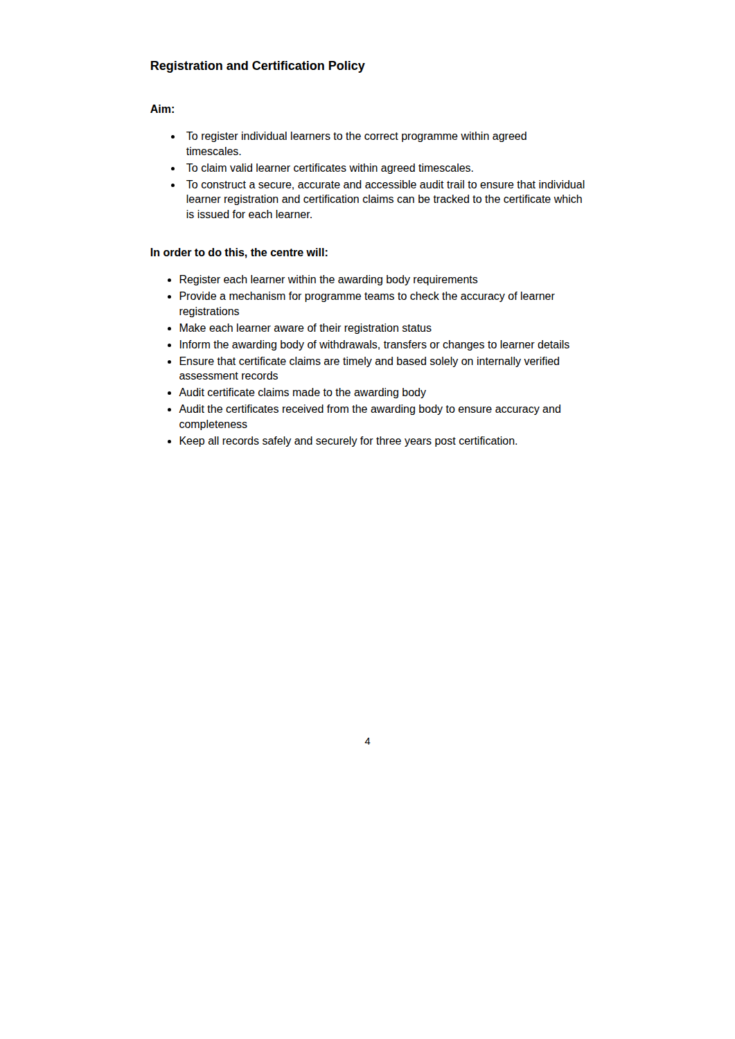Registration and Certification Policy
Aim:
To register individual learners to the correct programme within agreed timescales.
To claim valid learner certificates within agreed timescales.
To construct a secure, accurate and accessible audit trail to ensure that individual learner registration and certification claims can be tracked to the certificate which is issued for each learner.
In order to do this, the centre will:
Register each learner within the awarding body requirements
Provide a mechanism for programme teams to check the accuracy of learner registrations
Make each learner aware of their registration status
Inform the awarding body of withdrawals, transfers or changes to learner details
Ensure that certificate claims are timely and based solely on internally verified assessment records
Audit certificate claims made to the awarding body
Audit the certificates received from the awarding body to ensure accuracy and completeness
Keep all records safely and securely for three years post certification.
4